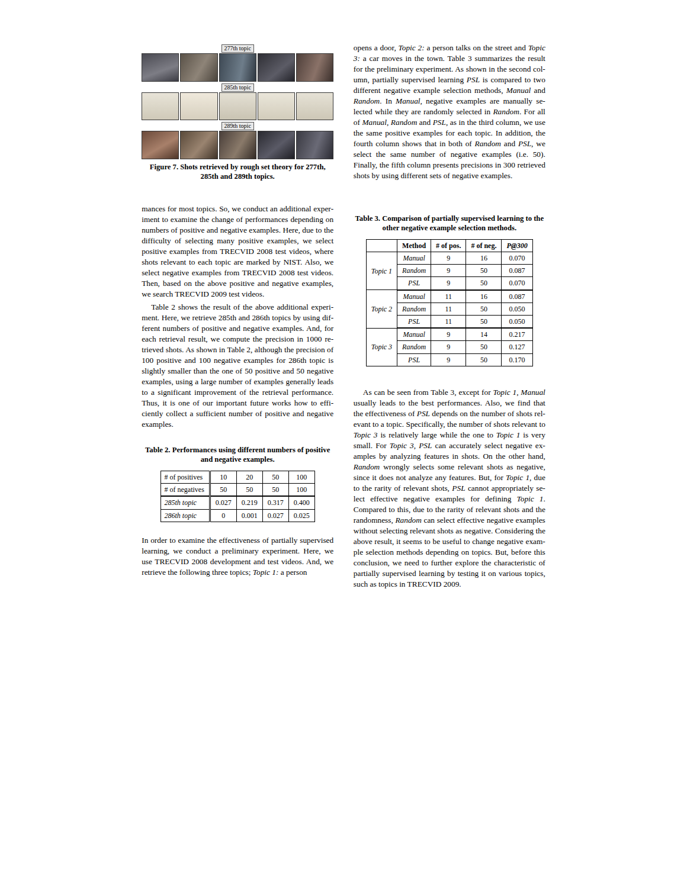277th topic
285th topic
289th topic
Figure 7. Shots retrieved by rough set theory for 277th, 285th and 289th topics.
mances for most topics. So, we conduct an additional experiment to examine the change of performances depending on numbers of positive and negative examples. Here, due to the difficulty of selecting many positive examples, we select positive examples from TRECVID 2008 test videos, where shots relevant to each topic are marked by NIST. Also, we select negative examples from TRECVID 2008 test videos. Then, based on the above positive and negative examples, we search TRECVID 2009 test videos.
Table 2 shows the result of the above additional experiment. Here, we retrieve 285th and 286th topics by using different numbers of positive and negative examples. And, for each retrieval result, we compute the precision in 1000 retrieved shots. As shown in Table 2, although the precision of 100 positive and 100 negative examples for 286th topic is slightly smaller than the one of 50 positive and 50 negative examples, using a large number of examples generally leads to a significant improvement of the retrieval performance. Thus, it is one of our important future works how to efficiently collect a sufficient number of positive and negative examples.
Table 2. Performances using different numbers of positive and negative examples.
| # of positives | 10 | 20 | 50 | 100 |
| # of negatives | 50 | 50 | 50 | 100 |
| 285th topic | 0.027 | 0.219 | 0.317 | 0.400 |
| 286th topic | 0 | 0.001 | 0.027 | 0.025 |
In order to examine the effectiveness of partially supervised learning, we conduct a preliminary experiment. Here, we use TRECVID 2008 development and test videos. And, we retrieve the following three topics; Topic 1: a person
opens a door, Topic 2: a person talks on the street and Topic 3: a car moves in the town. Table 3 summarizes the result for the preliminary experiment. As shown in the second column, partially supervised learning PSL is compared to two different negative example selection methods, Manual and Random. In Manual, negative examples are manually selected while they are randomly selected in Random. For all of Manual, Random and PSL, as in the third column, we use the same positive examples for each topic. In addition, the fourth column shows that in both of Random and PSL, we select the same number of negative examples (i.e. 50). Finally, the fifth column presents precisions in 300 retrieved shots by using different sets of negative examples.
Table 3. Comparison of partially supervised learning to the other negative example selection methods.
| | Method | # of pos. | # of neg. | P@300 |
| --- | --- | --- | --- | --- |
| Topic 1 | Manual | 9 | 16 | 0.070 |
| Random | 9 | 50 | 0.087 |
| PSL | 9 | 50 | 0.070 |
| Topic 2 | Manual | 11 | 16 | 0.087 |
| Random | 11 | 50 | 0.050 |
| PSL | 11 | 50 | 0.050 |
| Topic 3 | Manual | 9 | 14 | 0.217 |
| Random | 9 | 50 | 0.127 |
| PSL | 9 | 50 | 0.170 |
As can be seen from Table 3, except for Topic 1, Manual usually leads to the best performances. Also, we find that the effectiveness of PSL depends on the number of shots relevant to a topic. Specifically, the number of shots relevant to Topic 3 is relatively large while the one to Topic 1 is very small. For Topic 3, PSL can accurately select negative examples by analyzing features in shots. On the other hand, Random wrongly selects some relevant shots as negative, since it does not analyze any features. But, for Topic 1, due to the rarity of relevant shots, PSL cannot appropriately select effective negative examples for defining Topic 1. Compared to this, due to the rarity of relevant shots and the randomness, Random can select effective negative examples without selecting relevant shots as negative. Considering the above result, it seems to be useful to change negative example selection methods depending on topics. But, before this conclusion, we need to further explore the characteristic of partially supervised learning by testing it on various topics, such as topics in TRECVID 2009.